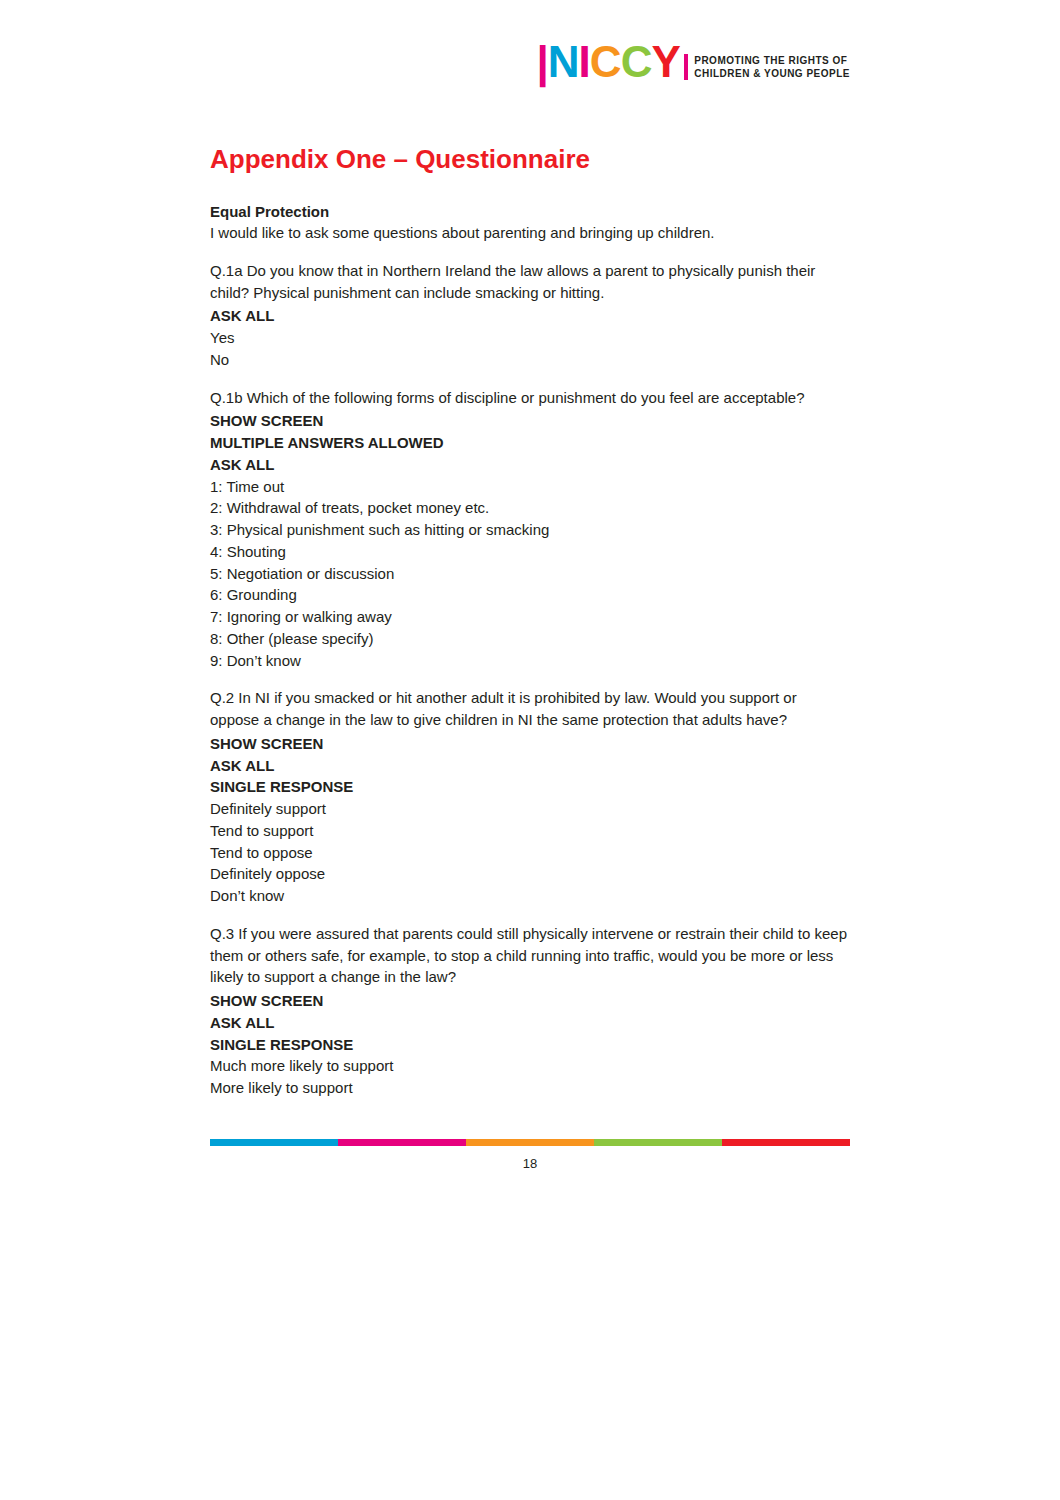|NICCY
PROMOTING THE RIGHTS OF
CHILDREN & YOUNG PEOPLE
Appendix One – Questionnaire
Equal Protection
I would like to ask some questions about parenting and bringing up children.
Q.1a Do you know that in Northern Ireland the law allows a parent to physically punish their child? Physical punishment can include smacking or hitting.
ASK ALL
Yes
No
Q.1b Which of the following forms of discipline or punishment do you feel are acceptable?
SHOW SCREEN
MULTIPLE ANSWERS ALLOWED
ASK ALL
1: Time out
2: Withdrawal of treats, pocket money etc.
3: Physical punishment such as hitting or smacking
4: Shouting
5: Negotiation or discussion
6: Grounding
7: Ignoring or walking away
8: Other (please specify)
9: Don’t know
Q.2 In NI if you smacked or hit another adult it is prohibited by law. Would you support or oppose a change in the law to give children in NI the same protection that adults have?
SHOW SCREEN
ASK ALL
SINGLE RESPONSE
Definitely support
Tend to support
Tend to oppose
Definitely oppose
Don’t know
Q.3 If you were assured that parents could still physically intervene or restrain their child to keep them or others safe, for example, to stop a child running into traffic, would you be more or less likely to support a change in the law?
SHOW SCREEN
ASK ALL
SINGLE RESPONSE
Much more likely to support
More likely to support
18